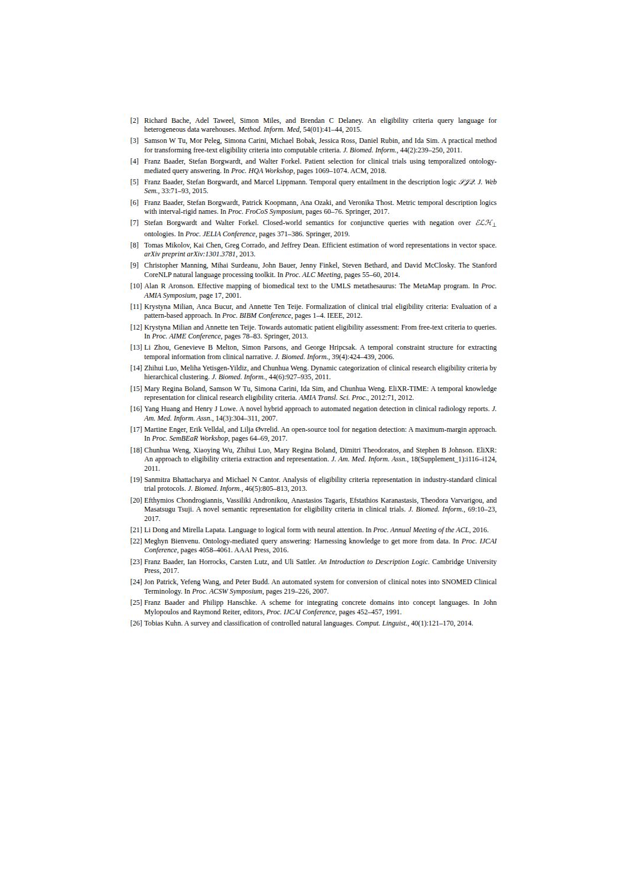[2] Richard Bache, Adel Taweel, Simon Miles, and Brendan C Delaney. An eligibility criteria query language for heterogeneous data warehouses. Method. Inform. Med, 54(01):41–44, 2015.
[3] Samson W Tu, Mor Peleg, Simona Carini, Michael Bobak, Jessica Ross, Daniel Rubin, and Ida Sim. A practical method for transforming free-text eligibility criteria into computable criteria. J. Biomed. Inform., 44(2):239–250, 2011.
[4] Franz Baader, Stefan Borgwardt, and Walter Forkel. Patient selection for clinical trials using temporalized ontology-mediated query answering. In Proc. HQA Workshop, pages 1069–1074. ACM, 2018.
[5] Franz Baader, Stefan Borgwardt, and Marcel Lippmann. Temporal query entailment in the description logic 𝒮𝒥𝒬. J. Web Sem., 33:71–93, 2015.
[6] Franz Baader, Stefan Borgwardt, Patrick Koopmann, Ana Ozaki, and Veronika Thost. Metric temporal description logics with interval-rigid names. In Proc. FroCoS Symposium, pages 60–76. Springer, 2017.
[7] Stefan Borgwardt and Walter Forkel. Closed-world semantics for conjunctive queries with negation over ℰℒℋ⊥ ontologies. In Proc. JELIA Conference, pages 371–386. Springer, 2019.
[8] Tomas Mikolov, Kai Chen, Greg Corrado, and Jeffrey Dean. Efficient estimation of word representations in vector space. arXiv preprint arXiv:1301.3781, 2013.
[9] Christopher Manning, Mihai Surdeanu, John Bauer, Jenny Finkel, Steven Bethard, and David McClosky. The Stanford CoreNLP natural language processing toolkit. In Proc. ALC Meeting, pages 55–60, 2014.
[10] Alan R Aronson. Effective mapping of biomedical text to the UMLS metathesaurus: The MetaMap program. In Proc. AMIA Symposium, page 17, 2001.
[11] Krystyna Milian, Anca Bucur, and Annette Ten Teije. Formalization of clinical trial eligibility criteria: Evaluation of a pattern-based approach. In Proc. BIBM Conference, pages 1–4. IEEE, 2012.
[12] Krystyna Milian and Annette ten Teije. Towards automatic patient eligibility assessment: From free-text criteria to queries. In Proc. AIME Conference, pages 78–83. Springer, 2013.
[13] Li Zhou, Genevieve B Melton, Simon Parsons, and George Hripcsak. A temporal constraint structure for extracting temporal information from clinical narrative. J. Biomed. Inform., 39(4):424–439, 2006.
[14] Zhihui Luo, Meliha Yetisgen-Yildiz, and Chunhua Weng. Dynamic categorization of clinical research eligibility criteria by hierarchical clustering. J. Biomed. Inform., 44(6):927–935, 2011.
[15] Mary Regina Boland, Samson W Tu, Simona Carini, Ida Sim, and Chunhua Weng. EliXR-TIME: A temporal knowledge representation for clinical research eligibility criteria. AMIA Transl. Sci. Proc., 2012:71, 2012.
[16] Yang Huang and Henry J Lowe. A novel hybrid approach to automated negation detection in clinical radiology reports. J. Am. Med. Inform. Assn., 14(3):304–311, 2007.
[17] Martine Enger, Erik Velldal, and Lilja Øvrelid. An open-source tool for negation detection: A maximum-margin approach. In Proc. SemBEaR Workshop, pages 64–69, 2017.
[18] Chunhua Weng, Xiaoying Wu, Zhihui Luo, Mary Regina Boland, Dimitri Theodoratos, and Stephen B Johnson. EliXR: An approach to eligibility criteria extraction and representation. J. Am. Med. Inform. Assn., 18(Supplement_1):i116–i124, 2011.
[19] Sanmitra Bhattacharya and Michael N Cantor. Analysis of eligibility criteria representation in industry-standard clinical trial protocols. J. Biomed. Inform., 46(5):805–813, 2013.
[20] Efthymios Chondrogiannis, Vassiliki Andronikou, Anastasios Tagaris, Efstathios Karanastasis, Theodora Varvarigou, and Masatsugu Tsuji. A novel semantic representation for eligibility criteria in clinical trials. J. Biomed. Inform., 69:10–23, 2017.
[21] Li Dong and Mirella Lapata. Language to logical form with neural attention. In Proc. Annual Meeting of the ACL, 2016.
[22] Meghyn Bienvenu. Ontology-mediated query answering: Harnessing knowledge to get more from data. In Proc. IJCAI Conference, pages 4058–4061. AAAI Press, 2016.
[23] Franz Baader, Ian Horrocks, Carsten Lutz, and Uli Sattler. An Introduction to Description Logic. Cambridge University Press, 2017.
[24] Jon Patrick, Yefeng Wang, and Peter Budd. An automated system for conversion of clinical notes into SNOMED Clinical Terminology. In Proc. ACSW Symposium, pages 219–226, 2007.
[25] Franz Baader and Philipp Hanschke. A scheme for integrating concrete domains into concept languages. In John Mylopoulos and Raymond Reiter, editors, Proc. IJCAI Conference, pages 452–457, 1991.
[26] Tobias Kuhn. A survey and classification of controlled natural languages. Comput. Linguist., 40(1):121–170, 2014.